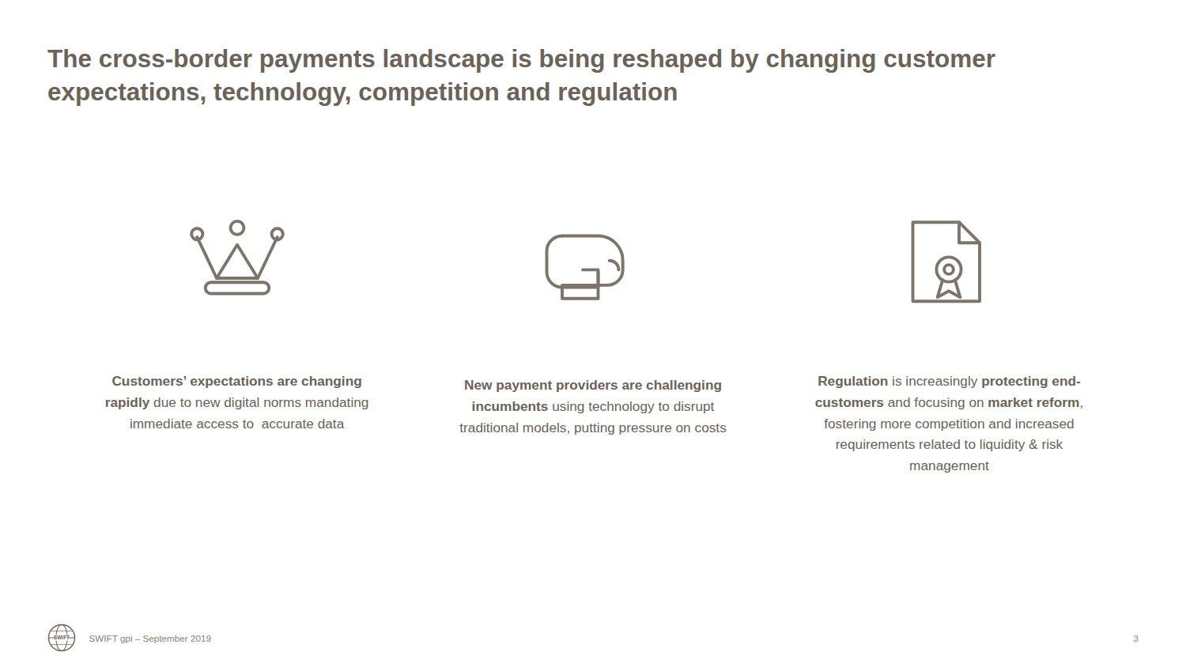The cross-border payments landscape is being reshaped by changing customer expectations, technology, competition and regulation
Customers’ expectations are changing rapidly due to new digital norms mandating immediate access to accurate data
New payment providers are challenging incumbents using technology to disrupt traditional models, putting pressure on costs
Regulation is increasingly protecting end-customers and focusing on market reform, fostering more competition and increased requirements related to liquidity & risk management
SWIFT
SWIFT gpi – September 2019 3